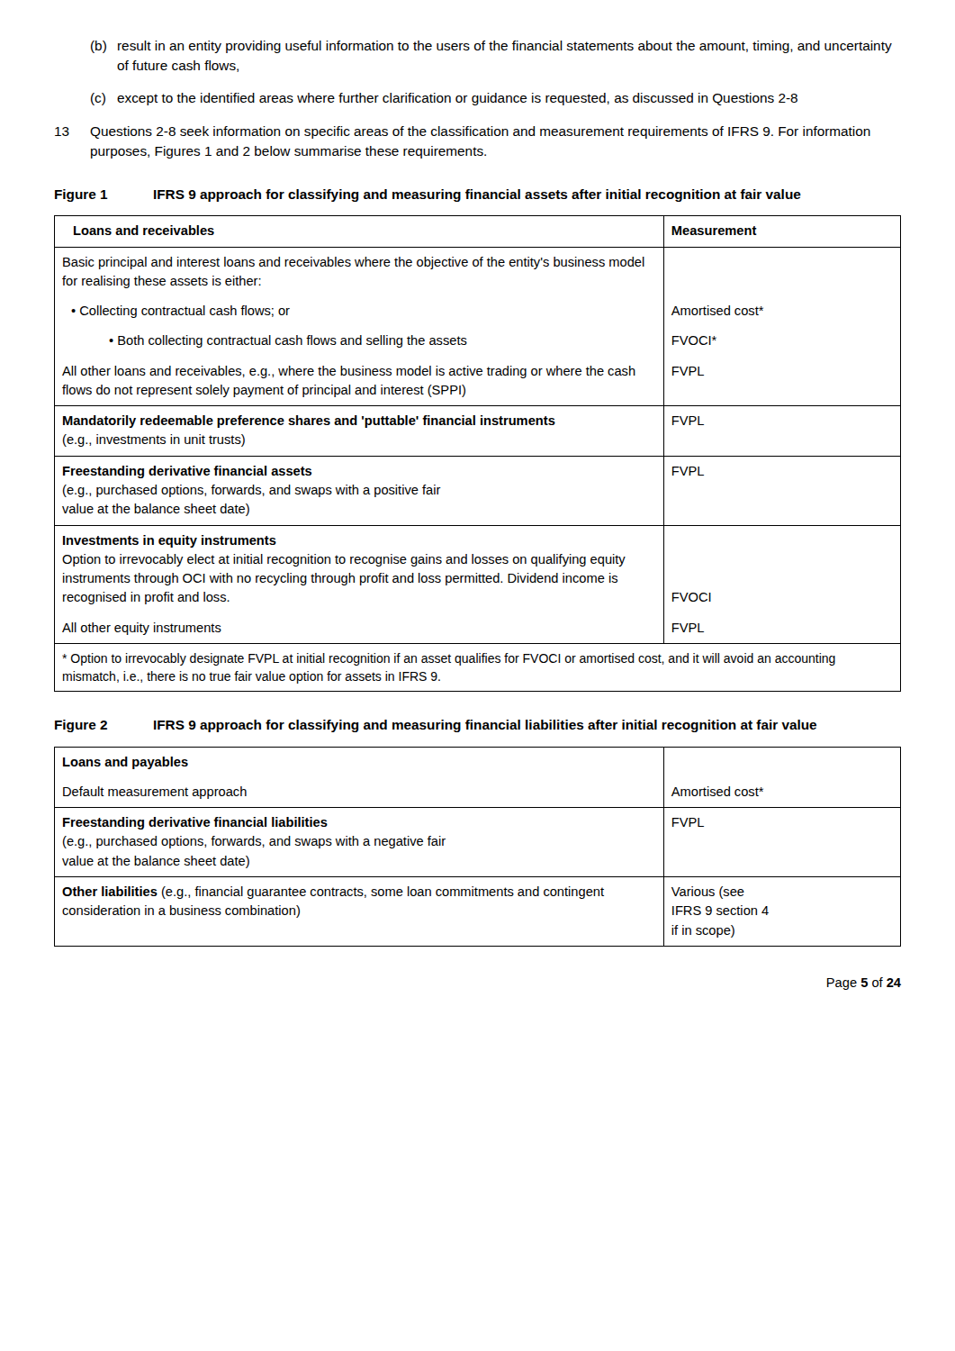(b)
result in an entity providing useful information to the users of the financial statements about the amount, timing, and uncertainty of future cash flows,
(c)
except to the identified areas where further clarification or guidance is requested, as discussed in Questions 2-8
13
Questions 2-8 seek information on specific areas of the classification and measurement requirements of IFRS 9. For information purposes, Figures 1 and 2 below summarise these requirements.
Figure 1
IFRS 9 approach for classifying and measuring financial assets after initial recognition at fair value
| Loans and receivables | Measurement |
| Basic principal and interest loans and receivables where the objective of the entity's business model for realising these assets is either: | |
| • Collecting contractual cash flows; or | Amortised cost* |
| • Both collecting contractual cash flows and selling the assets | FVOCI* |
| All other loans and receivables, e.g., where the business model is active trading or where the cash flows do not represent solely payment of principal and interest (SPPI) | FVPL |
| Mandatorily redeemable preference shares and 'puttable' financial instruments (e.g., investments in unit trusts) | FVPL |
| Freestanding derivative financial assets (e.g., purchased options, forwards, and swaps with a positive fair value at the balance sheet date) | FVPL |
| Investments in equity instruments Option to irrevocably elect at initial recognition to recognise gains and losses on qualifying equity instruments through OCI with no recycling through profit and loss permitted. Dividend income is recognised in profit and loss. | FVOCI |
| All other equity instruments | FVPL |
| * Option to irrevocably designate FVPL at initial recognition if an asset qualifies for FVOCI or amortised cost, and it will avoid an accounting mismatch, i.e., there is no true fair value option for assets in IFRS 9. |
Figure 2
IFRS 9 approach for classifying and measuring financial liabilities after initial recognition at fair value
| Loans and payables | |
| Default measurement approach | Amortised cost* |
| Freestanding derivative financial liabilities (e.g., purchased options, forwards, and swaps with a negative fair value at the balance sheet date) | FVPL |
| Other liabilities (e.g., financial guarantee contracts, some loan commitments and contingent consideration in a business combination) | Various (see IFRS 9 section 4 if in scope) |
Page 5 of 24